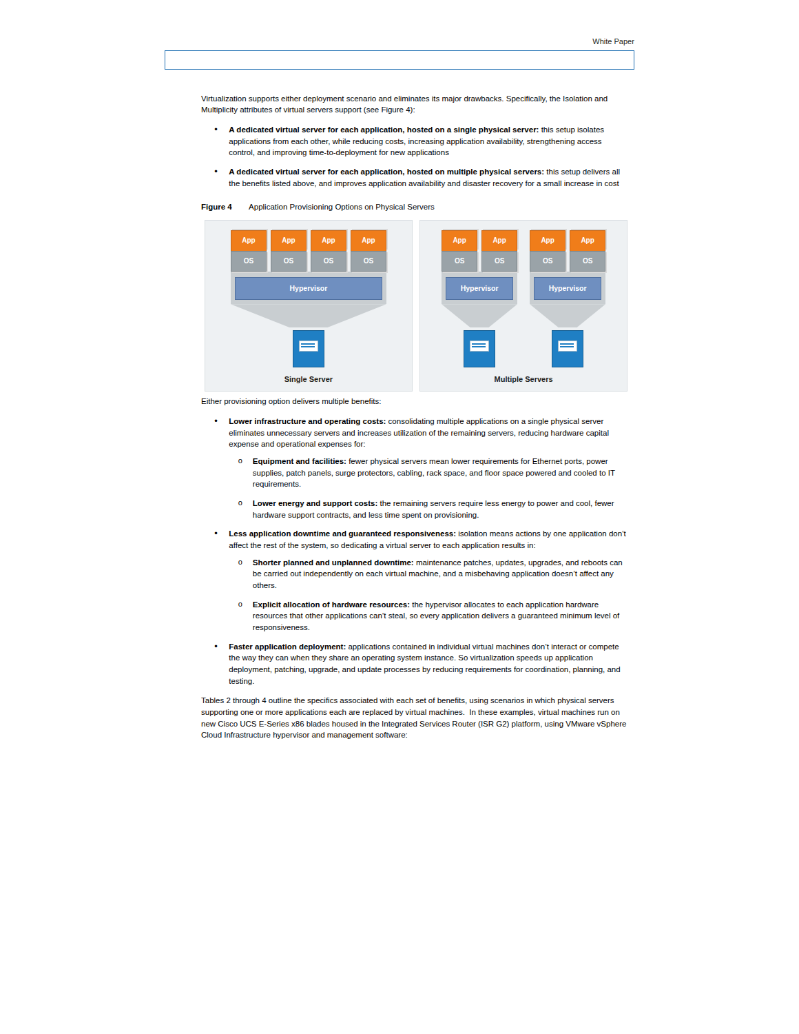White Paper
Virtualization supports either deployment scenario and eliminates its major drawbacks. Specifically, the Isolation and Multiplicity attributes of virtual servers support (see Figure 4):
A dedicated virtual server for each application, hosted on a single physical server: this setup isolates applications from each other, while reducing costs, increasing application availability, strengthening access control, and improving time-to-deployment for new applications
A dedicated virtual server for each application, hosted on multiple physical servers: this setup delivers all the benefits listed above, and improves application availability and disaster recovery for a small increase in cost
Figure 4 Application Provisioning Options on Physical Servers
App
OS
App
OS
App
OS
App
OS
Hypervisor
Single Server
App
OS
App
OS
Hypervisor
App
OS
App
OS
Hypervisor
Multiple Servers
Either provisioning option delivers multiple benefits:
Lower infrastructure and operating costs: consolidating multiple applications on a single physical server eliminates unnecessary servers and increases utilization of the remaining servers, reducing hardware capital expense and operational expenses for:
Equipment and facilities: fewer physical servers mean lower requirements for Ethernet ports, power supplies, patch panels, surge protectors, cabling, rack space, and floor space powered and cooled to IT requirements.
Lower energy and support costs: the remaining servers require less energy to power and cool, fewer hardware support contracts, and less time spent on provisioning.
Less application downtime and guaranteed responsiveness: isolation means actions by one application don’t affect the rest of the system, so dedicating a virtual server to each application results in:
Shorter planned and unplanned downtime: maintenance patches, updates, upgrades, and reboots can be carried out independently on each virtual machine, and a misbehaving application doesn’t affect any others.
Explicit allocation of hardware resources: the hypervisor allocates to each application hardware resources that other applications can’t steal, so every application delivers a guaranteed minimum level of responsiveness.
Faster application deployment: applications contained in individual virtual machines don’t interact or compete the way they can when they share an operating system instance. So virtualization speeds up application deployment, patching, upgrade, and update processes by reducing requirements for coordination, planning, and testing.
Tables 2 through 4 outline the specifics associated with each set of benefits, using scenarios in which physical servers supporting one or more applications each are replaced by virtual machines. In these examples, virtual machines run on new Cisco UCS E-Series x86 blades housed in the Integrated Services Router (ISR G2) platform, using VMware vSphere Cloud Infrastructure hypervisor and management software: